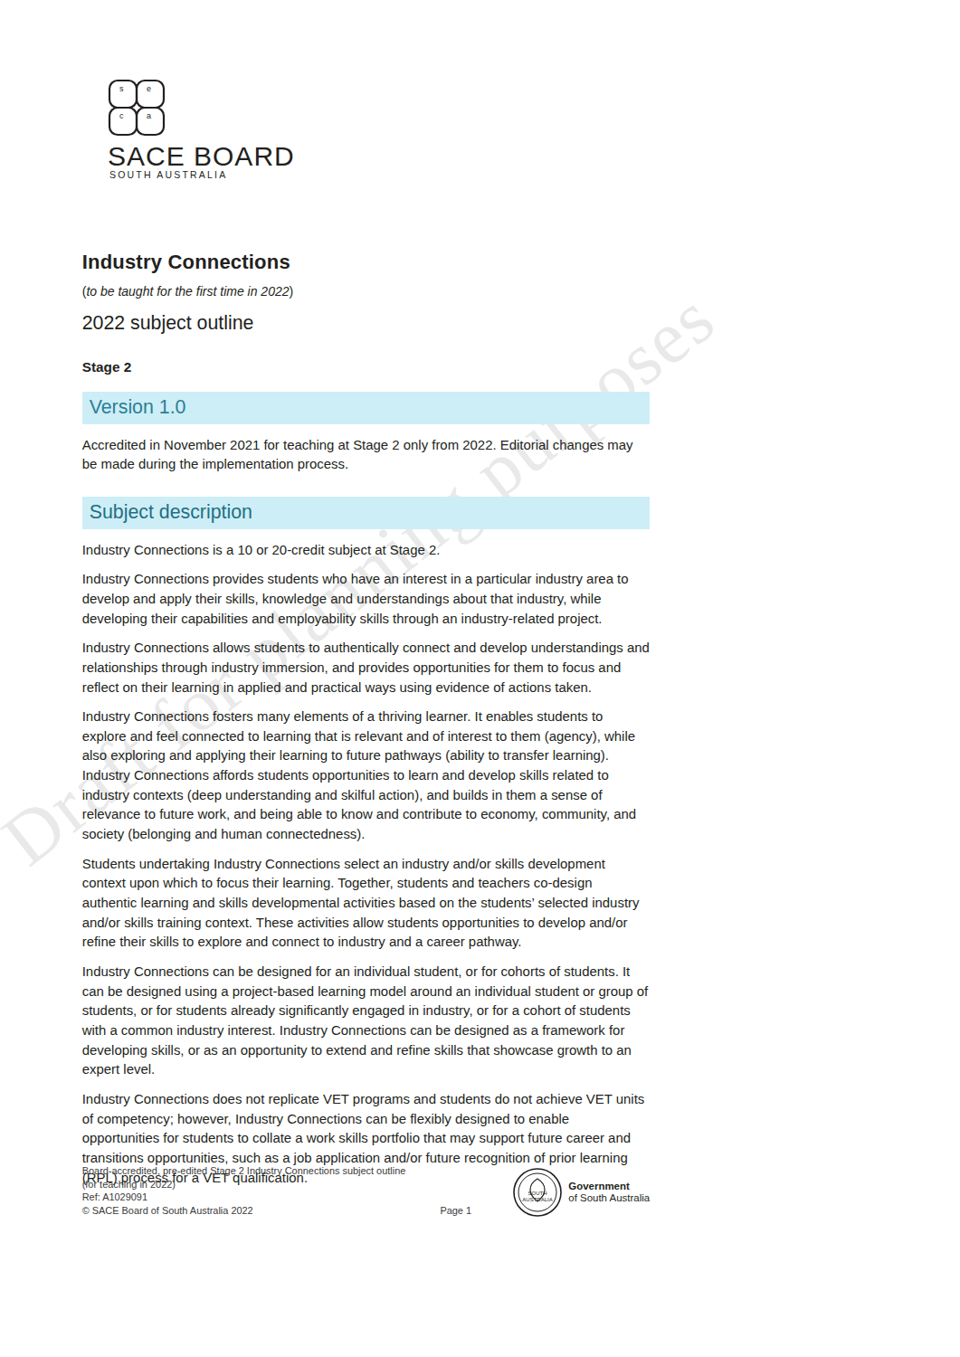Draft for planning purposes
s e c a SACE BOARD SOUTH AUSTRALIA
Industry Connections
(to be taught for the first time in 2022)
2022 subject outline
Stage 2
Version 1.0
Accredited in November 2021 for teaching at Stage 2 only from 2022. Editorial changes may be made during the implementation process.
Subject description
Industry Connections is a 10 or 20-credit subject at Stage 2.
Industry Connections provides students who have an interest in a particular industry area to develop and apply their skills, knowledge and understandings about that industry, while developing their capabilities and employability skills through an industry-related project.
Industry Connections allows students to authentically connect and develop understandings and relationships through industry immersion, and provides opportunities for them to focus and reflect on their learning in applied and practical ways using evidence of actions taken.
Industry Connections fosters many elements of a thriving learner. It enables students to explore and feel connected to learning that is relevant and of interest to them (agency), while also exploring and applying their learning to future pathways (ability to transfer learning). Industry Connections affords students opportunities to learn and develop skills related to industry contexts (deep understanding and skilful action), and builds in them a sense of relevance to future work, and being able to know and contribute to economy, community, and society (belonging and human connectedness).
Students undertaking Industry Connections select an industry and/or skills development context upon which to focus their learning. Together, students and teachers co-design authentic learning and skills developmental activities based on the students’ selected industry and/or skills training context. These activities allow students opportunities to develop and/or refine their skills to explore and connect to industry and a career pathway.
Industry Connections can be designed for an individual student, or for cohorts of students. It can be designed using a project-based learning model around an individual student or group of students, or for students already significantly engaged in industry, or for a cohort of students with a common industry interest. Industry Connections can be designed as a framework for developing skills, or as an opportunity to extend and refine skills that showcase growth to an expert level.
Industry Connections does not replicate VET programs and students do not achieve VET units of competency; however, Industry Connections can be flexibly designed to enable opportunities for students to collate a work skills portfolio that may support future career and transitions opportunities, such as a job application and/or future recognition of prior learning (RPL) process for a VET qualification.
Board-accredited, pre-edited Stage 2 Industry Connections subject outline (for teaching in 2022)
Ref: A1029091
© SACE Board of South Australia 2022
Page 1
SOUTH AUSTRALIA
Government of South Australia